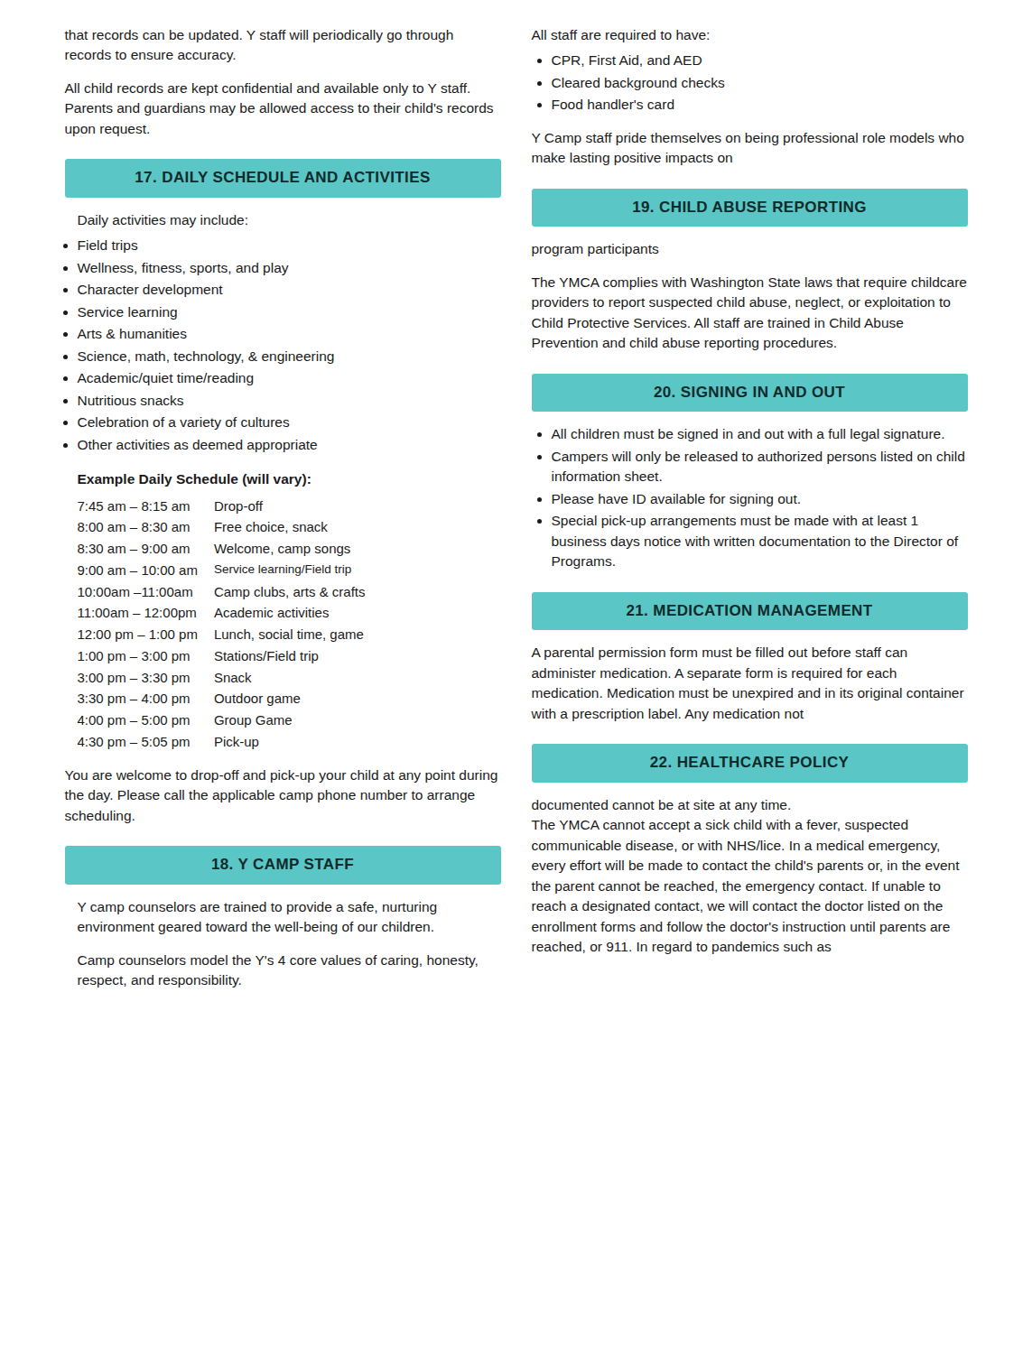that records can be updated. Y staff will periodically go through records to ensure accuracy.
All child records are kept confidential and available only to Y staff. Parents and guardians may be allowed access to their child's records upon request.
17. Daily Schedule and Activities
Daily activities may include:
Field trips
Wellness, fitness, sports, and play
Character development
Service learning
Arts & humanities
Science, math, technology, & engineering
Academic/quiet time/reading
Nutritious snacks
Celebration of a variety of cultures
Other activities as deemed appropriate
Example Daily Schedule (will vary):
| 7:45 am – 8:15 am | Drop-off |
| 8:00 am – 8:30 am | Free choice, snack |
| 8:30 am – 9:00 am | Welcome, camp songs |
| 9:00 am – 10:00 am | Service learning/Field trip |
| 10:00am –11:00am | Camp clubs, arts & crafts |
| 11:00am – 12:00pm | Academic activities |
| 12:00 pm – 1:00 pm | Lunch, social time, game |
| 1:00 pm – 3:00 pm | Stations/Field trip |
| 3:00 pm – 3:30 pm | Snack |
| 3:30 pm – 4:00 pm | Outdoor game |
| 4:00 pm – 5:00 pm | Group Game |
| 4:30 pm – 5:05 pm | Pick-up |
You are welcome to drop-off and pick-up your child at any point during the day. Please call the applicable camp phone number to arrange scheduling.
18. Y Camp Staff
Y camp counselors are trained to provide a safe, nurturing environment geared toward the well-being of our children.
Camp counselors model the Y's 4 core values of caring, honesty, respect, and responsibility.
All staff are required to have:
CPR, First Aid, and AED
Cleared background checks
Food handler's card
Y Camp staff pride themselves on being professional role models who make lasting positive impacts on
19. Child Abuse Reporting
program participants
The YMCA complies with Washington State laws that require childcare providers to report suspected child abuse, neglect, or exploitation to Child Protective Services. All staff are trained in Child Abuse Prevention and child abuse reporting procedures.
20. Signing In and Out
All children must be signed in and out with a full legal signature.
Campers will only be released to authorized persons listed on child information sheet.
Please have ID available for signing out.
Special pick-up arrangements must be made with at least 1 business days notice with written documentation to the Director of Programs.
21. Medication Management
A parental permission form must be filled out before staff can administer medication. A separate form is required for each medication. Medication must be unexpired and in its original container with a prescription label. Any medication not
22. Healthcare Policy
documented cannot be at site at any time.
The YMCA cannot accept a sick child with a fever, suspected communicable disease, or with NHS/lice. In a medical emergency, every effort will be made to contact the child's parents or, in the event the parent cannot be reached, the emergency contact. If unable to reach a designated contact, we will contact the doctor listed on the enrollment forms and follow the doctor's instruction until parents are reached, or 911. In regard to pandemics such as